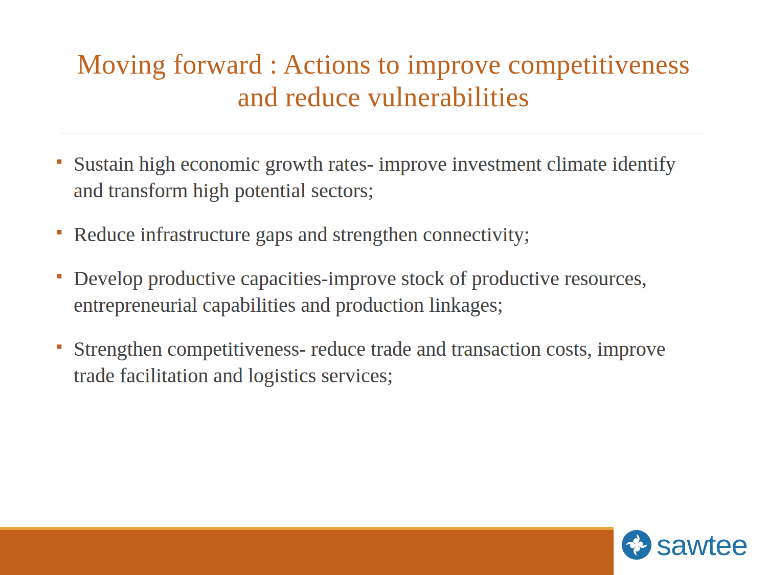Moving forward : Actions to improve competitiveness and reduce vulnerabilities
Sustain high economic growth rates- improve investment climate identify and transform high potential sectors;
Reduce infrastructure gaps and strengthen connectivity;
Develop productive capacities-improve stock of productive resources, entrepreneurial capabilities and production linkages;
Strengthen competitiveness- reduce trade and transaction costs, improve trade facilitation and logistics services;
sawtee